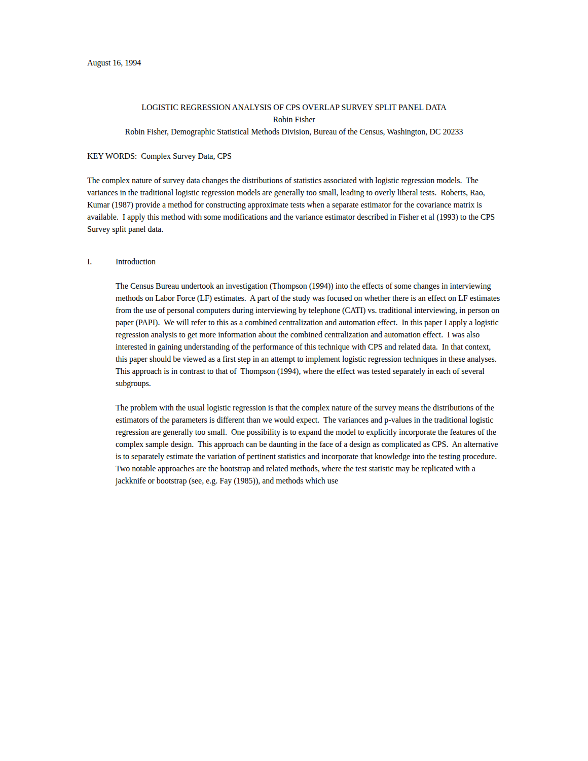August 16, 1994
Logistic Regression Analysis of CPS Overlap Survey Split Panel Data
Robin Fisher
Robin Fisher, Demographic Statistical Methods Division, Bureau of the Census, Washington, DC 20233
KEY WORDS: Complex Survey Data, CPS
The complex nature of survey data changes the distributions of statistics associated with logistic regression models. The variances in the traditional logistic regression models are generally too small, leading to overly liberal tests. Roberts, Rao, Kumar (1987) provide a method for constructing approximate tests when a separate estimator for the covariance matrix is available. I apply this method with some modifications and the variance estimator described in Fisher et al (1993) to the CPS Survey split panel data.
I. Introduction
The Census Bureau undertook an investigation (Thompson (1994)) into the effects of some changes in interviewing methods on Labor Force (LF) estimates. A part of the study was focused on whether there is an effect on LF estimates from the use of personal computers during interviewing by telephone (CATI) vs. traditional interviewing, in person on paper (PAPI). We will refer to this as a combined centralization and automation effect. In this paper I apply a logistic regression analysis to get more information about the combined centralization and automation effect. I was also interested in gaining understanding of the performance of this technique with CPS and related data. In that context, this paper should be viewed as a first step in an attempt to implement logistic regression techniques in these analyses. This approach is in contrast to that of Thompson (1994), where the effect was tested separately in each of several subgroups.
The problem with the usual logistic regression is that the complex nature of the survey means the distributions of the estimators of the parameters is different than we would expect. The variances and p-values in the traditional logistic regression are generally too small. One possibility is to expand the model to explicitly incorporate the features of the complex sample design. This approach can be daunting in the face of a design as complicated as CPS. An alternative is to separately estimate the variation of pertinent statistics and incorporate that knowledge into the testing procedure. Two notable approaches are the bootstrap and related methods, where the test statistic may be replicated with a jackknife or bootstrap (see, e.g. Fay (1985)), and methods which use